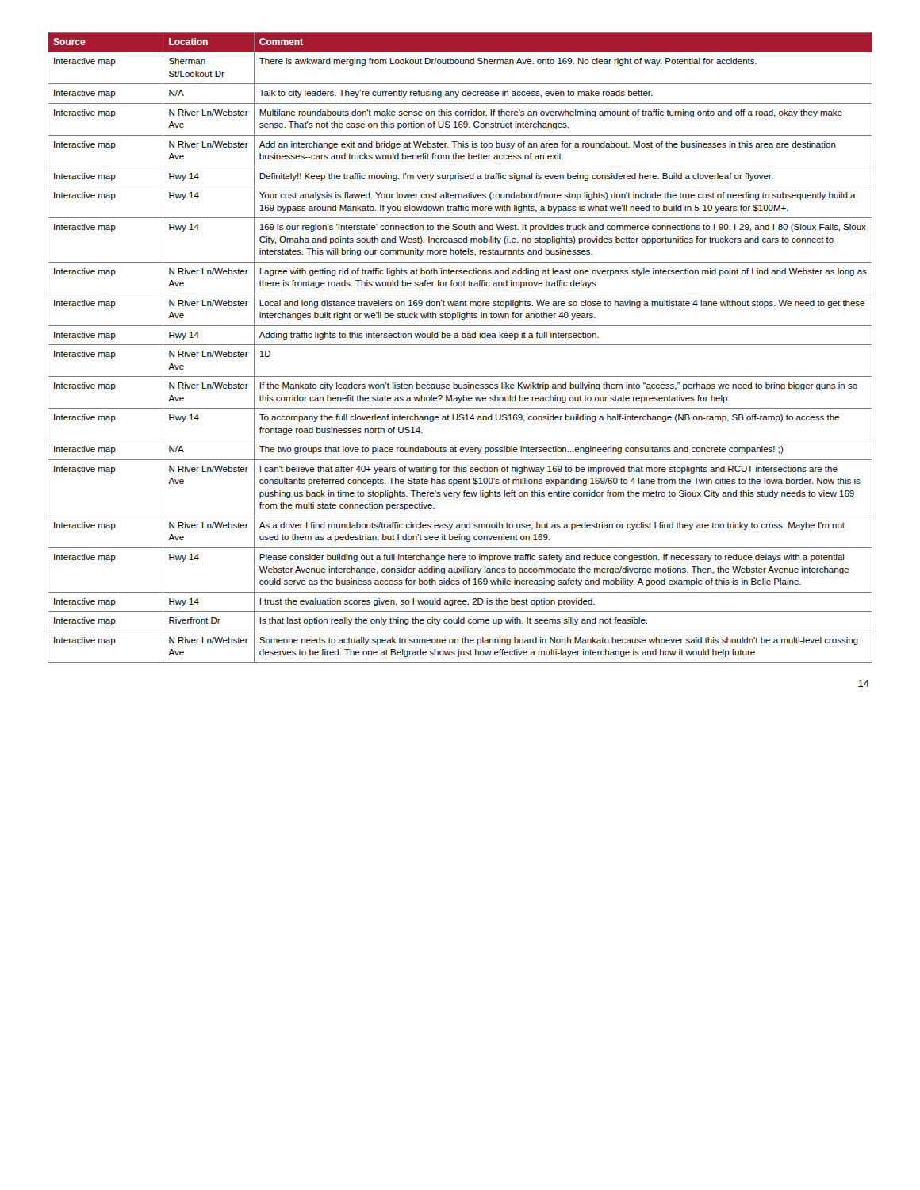| Source | Location | Comment |
| --- | --- | --- |
| Interactive map | Sherman St/Lookout Dr | There is awkward merging from Lookout Dr/outbound Sherman Ave. onto 169. No clear right of way. Potential for accidents. |
| Interactive map | N/A | Talk to city leaders. They’re currently refusing any decrease in access, even to make roads better. |
| Interactive map | N River Ln/Webster Ave | Multilane roundabouts don't make sense on this corridor. If there's an overwhelming amount of traffic turning onto and off a road, okay they make sense. That's not the case on this portion of US 169. Construct interchanges. |
| Interactive map | N River Ln/Webster Ave | Add an interchange exit and bridge at Webster. This is too busy of an area for a roundabout. Most of the businesses in this area are destination businesses--cars and trucks would benefit from the better access of an exit. |
| Interactive map | Hwy 14 | Definitely!! Keep the traffic moving. I'm very surprised a traffic signal is even being considered here. Build a cloverleaf or flyover. |
| Interactive map | Hwy 14 | Your cost analysis is flawed. Your lower cost alternatives (roundabout/more stop lights) don't include the true cost of needing to subsequently build a 169 bypass around Mankato. If you slowdown traffic more with lights, a bypass is what we'll need to build in 5-10 years for $100M+. |
| Interactive map | Hwy 14 | 169 is our region's 'Interstate' connection to the South and West. It provides truck and commerce connections to I-90, I-29, and I-80 (Sioux Falls, Sioux City, Omaha and points south and West). Increased mobility (i.e. no stoplights) provides better opportunities for truckers and cars to connect to interstates. This will bring our community more hotels, restaurants and businesses. |
| Interactive map | N River Ln/Webster Ave | I agree with getting rid of traffic lights at both intersections and adding at least one overpass style intersection mid point of Lind and Webster as long as there is frontage roads. This would be safer for foot traffic and improve traffic delays |
| Interactive map | N River Ln/Webster Ave | Local and long distance travelers on 169 don't want more stoplights. We are so close to having a multistate 4 lane without stops. We need to get these interchanges built right or we'll be stuck with stoplights in town for another 40 years. |
| Interactive map | Hwy 14 | Adding traffic lights to this intersection would be a bad idea keep it a full intersection. |
| Interactive map | N River Ln/Webster Ave | 1D |
| Interactive map | N River Ln/Webster Ave | If the Mankato city leaders won’t listen because businesses like Kwiktrip and bullying them into “access,” perhaps we need to bring bigger guns in so this corridor can benefit the state as a whole? Maybe we should be reaching out to our state representatives for help. |
| Interactive map | Hwy 14 | To accompany the full cloverleaf interchange at US14 and US169, consider building a half-interchange (NB on-ramp, SB off-ramp) to access the frontage road businesses north of US14. |
| Interactive map | N/A | The two groups that love to place roundabouts at every possible intersection...engineering consultants and concrete companies! ;) |
| Interactive map | N River Ln/Webster Ave | I can't believe that after 40+ years of waiting for this section of highway 169 to be improved that more stoplights and RCUT intersections are the consultants preferred concepts. The State has spent $100's of millions expanding 169/60 to 4 lane from the Twin cities to the Iowa border. Now this is pushing us back in time to stoplights. There's very few lights left on this entire corridor from the metro to Sioux City and this study needs to view 169 from the multi state connection perspective. |
| Interactive map | N River Ln/Webster Ave | As a driver I find roundabouts/traffic circles easy and smooth to use, but as a pedestrian or cyclist I find they are too tricky to cross. Maybe I'm not used to them as a pedestrian, but I don't see it being convenient on 169. |
| Interactive map | Hwy 14 | Please consider building out a full interchange here to improve traffic safety and reduce congestion. If necessary to reduce delays with a potential Webster Avenue interchange, consider adding auxiliary lanes to accommodate the merge/diverge motions. Then, the Webster Avenue interchange could serve as the business access for both sides of 169 while increasing safety and mobility. A good example of this is in Belle Plaine. |
| Interactive map | Hwy 14 | I trust the evaluation scores given, so I would agree, 2D is the best option provided. |
| Interactive map | Riverfront Dr | Is that last option really the only thing the city could come up with. It seems silly and not feasible. |
| Interactive map | N River Ln/Webster Ave | Someone needs to actually speak to someone on the planning board in North Mankato because whoever said this shouldn't be a multi-level crossing deserves to be fired. The one at Belgrade shows just how effective a multi-layer interchange is and how it would help future |
14